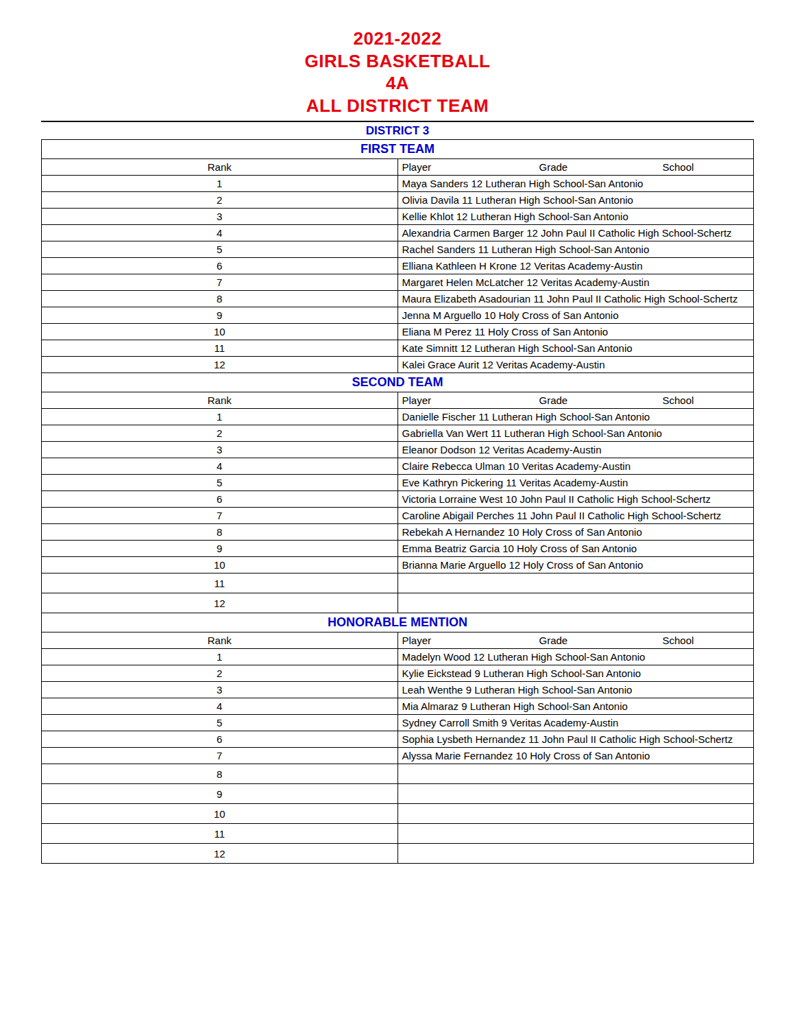2021-2022
GIRLS BASKETBALL
4A
ALL DISTRICT TEAM
| DISTRICT 3 |
| FIRST TEAM |
| Rank | Player Grade School |
| 1 | Maya Sanders 12 Lutheran High School-San Antonio |
| 2 | Olivia Davila 11 Lutheran High School-San Antonio |
| 3 | Kellie Khlot 12 Lutheran High School-San Antonio |
| 4 | Alexandria Carmen Barger 12 John Paul II Catholic High School-Schertz |
| 5 | Rachel Sanders 11 Lutheran High School-San Antonio |
| 6 | Elliana Kathleen H Krone 12 Veritas Academy-Austin |
| 7 | Margaret Helen McLatcher 12 Veritas Academy-Austin |
| 8 | Maura Elizabeth Asadourian 11 John Paul II Catholic High School-Schertz |
| 9 | Jenna M Arguello 10 Holy Cross of San Antonio |
| 10 | Eliana M Perez 11 Holy Cross of San Antonio |
| 11 | Kate Simnitt 12 Lutheran High School-San Antonio |
| 12 | Kalei Grace Aurit 12 Veritas Academy-Austin |
| SECOND TEAM |
| Rank | Player Grade School |
| 1 | Danielle Fischer 11 Lutheran High School-San Antonio |
| 2 | Gabriella Van Wert 11 Lutheran High School-San Antonio |
| 3 | Eleanor Dodson 12 Veritas Academy-Austin |
| 4 | Claire Rebecca Ulman 10 Veritas Academy-Austin |
| 5 | Eve Kathryn Pickering 11 Veritas Academy-Austin |
| 6 | Victoria Lorraine West 10 John Paul II Catholic High School-Schertz |
| 7 | Caroline Abigail Perches 11 John Paul II Catholic High School-Schertz |
| 8 | Rebekah A Hernandez 10 Holy Cross of San Antonio |
| 9 | Emma Beatriz Garcia 10 Holy Cross of San Antonio |
| 10 | Brianna Marie Arguello 12 Holy Cross of San Antonio |
| 11 | |
| 12 | |
| HONORABLE MENTION |
| Rank | Player Grade School |
| 1 | Madelyn Wood 12 Lutheran High School-San Antonio |
| 2 | Kylie Eickstead 9 Lutheran High School-San Antonio |
| 3 | Leah Wenthe 9 Lutheran High School-San Antonio |
| 4 | Mia Almaraz 9 Lutheran High School-San Antonio |
| 5 | Sydney Carroll Smith 9 Veritas Academy-Austin |
| 6 | Sophia Lysbeth Hernandez 11 John Paul II Catholic High School-Schertz |
| 7 | Alyssa Marie Fernandez 10 Holy Cross of San Antonio |
| 8 | |
| 9 | |
| 10 | |
| 11 | |
| 12 | |